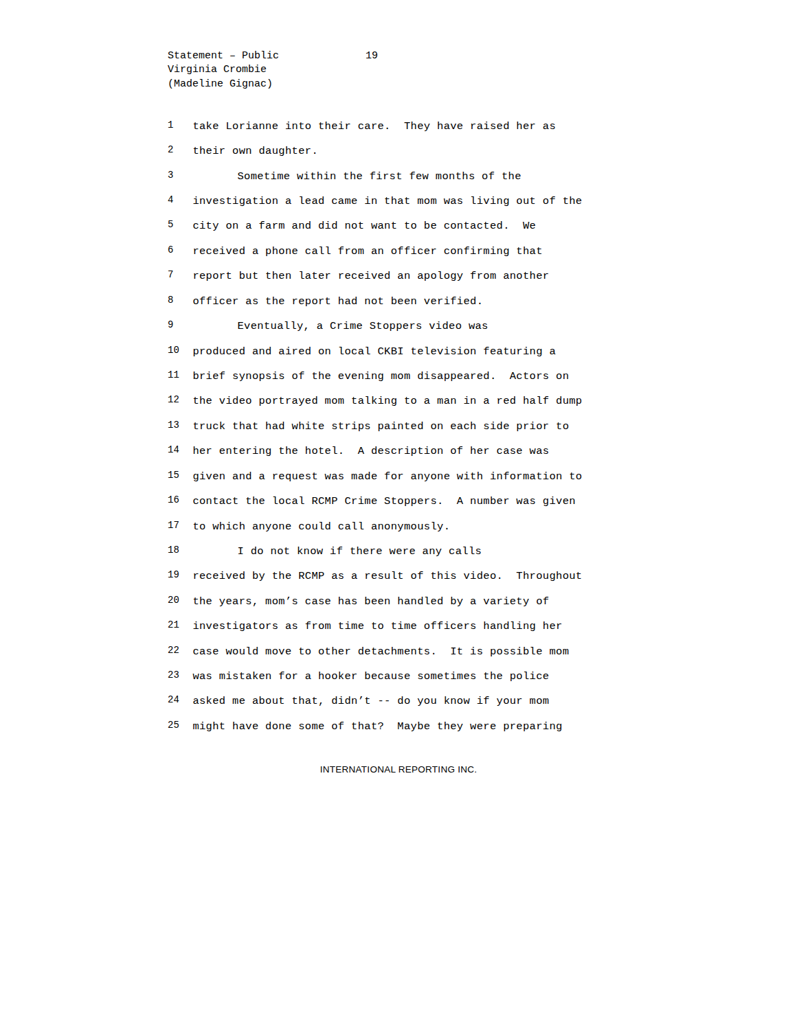Statement – Public 19 Virginia Crombie (Madeline Gignac)
| 1 | take Lorianne into their care. They have raised her as |
| 2 | their own daughter. |
| 3 | Sometime within the first few months of the |
| 4 | investigation a lead came in that mom was living out of the |
| 5 | city on a farm and did not want to be contacted. We |
| 6 | received a phone call from an officer confirming that |
| 7 | report but then later received an apology from another |
| 8 | officer as the report had not been verified. |
| 9 | Eventually, a Crime Stoppers video was |
| 10 | produced and aired on local CKBI television featuring a |
| 11 | brief synopsis of the evening mom disappeared. Actors on |
| 12 | the video portrayed mom talking to a man in a red half dump |
| 13 | truck that had white strips painted on each side prior to |
| 14 | her entering the hotel. A description of her case was |
| 15 | given and a request was made for anyone with information to |
| 16 | contact the local RCMP Crime Stoppers. A number was given |
| 17 | to which anyone could call anonymously. |
| 18 | I do not know if there were any calls |
| 19 | received by the RCMP as a result of this video. Throughout |
| 20 | the years, mom’s case has been handled by a variety of |
| 21 | investigators as from time to time officers handling her |
| 22 | case would move to other detachments. It is possible mom |
| 23 | was mistaken for a hooker because sometimes the police |
| 24 | asked me about that, didn’t -- do you know if your mom |
| 25 | might have done some of that? Maybe they were preparing |
INTERNATIONAL REPORTING INC.